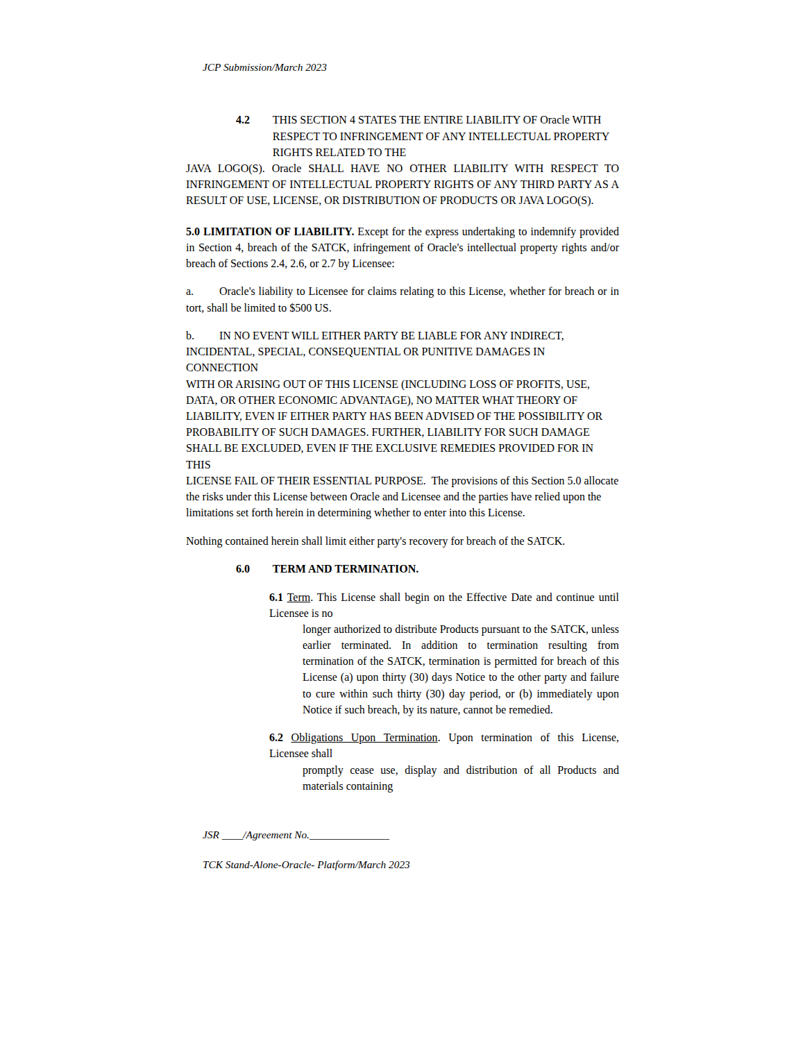JCP Submission/March 2023
4.2 THIS SECTION 4 STATES THE ENTIRE LIABILITY OF Oracle WITH
RESPECT TO INFRINGEMENT OF ANY INTELLECTUAL PROPERTY
RIGHTS RELATED TO THE
JAVA LOGO(S). Oracle SHALL HAVE NO OTHER LIABILITY WITH RESPECT TO INFRINGEMENT OF INTELLECTUAL PROPERTY RIGHTS OF ANY THIRD PARTY AS A RESULT OF USE, LICENSE, OR DISTRIBUTION OF PRODUCTS OR JAVA LOGO(S).
5.0 LIMITATION OF LIABILITY. Except for the express undertaking to indemnify provided in Section 4, breach of the SATCK, infringement of Oracle's intellectual property rights and/or breach of Sections 2.4, 2.6, or 2.7 by Licensee:
a. Oracle's liability to Licensee for claims relating to this License, whether for breach or in tort, shall be limited to $500 US.
b. IN NO EVENT WILL EITHER PARTY BE LIABLE FOR ANY INDIRECT,
INCIDENTAL, SPECIAL, CONSEQUENTIAL OR PUNITIVE DAMAGES IN CONNECTION
WITH OR ARISING OUT OF THIS LICENSE (INCLUDING LOSS OF PROFITS, USE,
DATA, OR OTHER ECONOMIC ADVANTAGE), NO MATTER WHAT THEORY OF
LIABILITY, EVEN IF EITHER PARTY HAS BEEN ADVISED OF THE POSSIBILITY OR
PROBABILITY OF SUCH DAMAGES. FURTHER, LIABILITY FOR SUCH DAMAGE
SHALL BE EXCLUDED, EVEN IF THE EXCLUSIVE REMEDIES PROVIDED FOR IN THIS
LICENSE FAIL OF THEIR ESSENTIAL PURPOSE. The provisions of this Section 5.0 allocate the risks under this License between Oracle and Licensee and the parties have relied upon the limitations set forth herein in determining whether to enter into this License.
Nothing contained herein shall limit either party's recovery for breach of the SATCK.
6.0 TERM AND TERMINATION.
6.1 Term. This License shall begin on the Effective Date and continue until Licensee is no
longer authorized to distribute Products pursuant to the SATCK, unless earlier terminated. In addition to termination resulting from termination of the SATCK, termination is permitted for breach of this License (a) upon thirty (30) days Notice to the other party and failure to cure within such thirty (30) day period, or (b) immediately upon Notice if such breach, by its nature, cannot be remedied.
6.2 Obligations Upon Termination. Upon termination of this License, Licensee shall
promptly cease use, display and distribution of all Products and materials containing
JSR ____/Agreement No._______________
TCK Stand-Alone-Oracle- Platform/March 2023